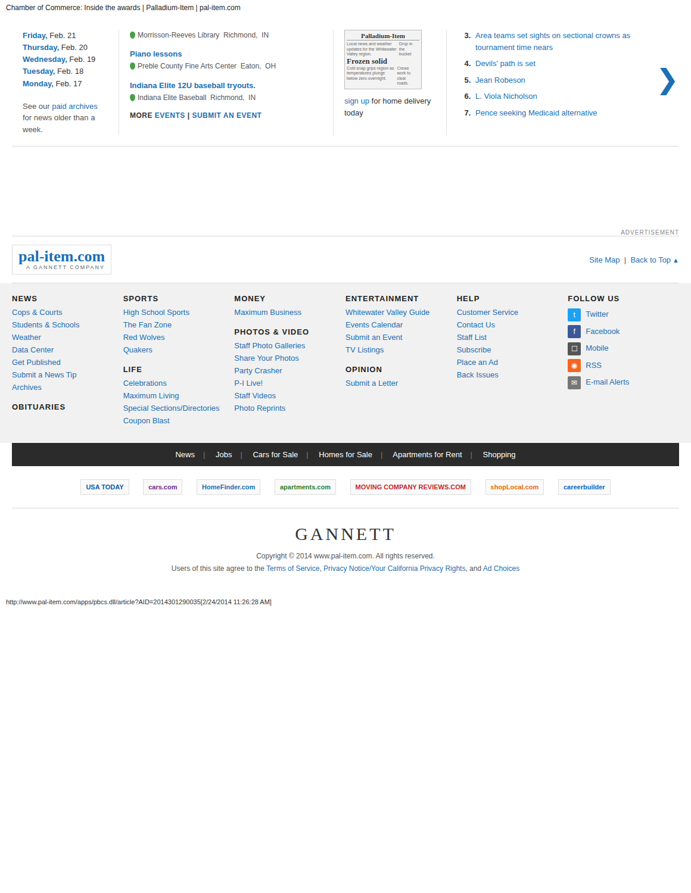Chamber of Commerce: Inside the awards | Palladium-Item | pal-item.com
Friday, Feb. 21
Thursday, Feb. 20
Wednesday, Feb. 19
Tuesday, Feb. 18
Monday, Feb. 17
See our paid archives for news older than a week.
Morrisson-Reeves Library Richmond, IN
Piano lessons Preble County Fine Arts Center Eaton, OH
Indiana Elite 12U baseball tryouts. Indiana Elite Baseball Richmond, IN
MORE EVENTS | SUBMIT AN EVENT
Palladium-Item
Local news and weather updates for the Whitewater Valley region. Drop in the bucket
Frozen solid
Cold snap grips region as temperatures plunge below zero overnight. Crews work to clear roads.
sign up for home delivery today
Area teams set sights on sectional crowns as tournament time nears
Devils' path is set
Jean Robeson
L. Viola Nicholson
Pence seeking Medicaid alternative
❯
Advertisement
pal-item.com
A GANNETT COMPANY
Site Map | Back to Top▲
News
Cops & Courts
Students & Schools
Weather
Data Center
Get Published
Submit a News Tip
Archives
Obituaries
Sports
High School Sports
The Fan Zone
Red Wolves
Quakers
Life
Celebrations
Maximum Living
Special Sections/Directories
Coupon Blast
Money
Maximum Business
Photos & Video
Staff Photo Galleries
Share Your Photos
Party Crasher
P-I Live!
Staff Videos
Photo Reprints
Entertainment
Whitewater Valley Guide
Events Calendar
Submit an Event
TV Listings
Opinion
Submit a Letter
Help
Customer Service
Contact Us
Staff List
Subscribe
Place an Ad
Back Issues
Follow Us
tTwitter
fFacebook
☐Mobile
◉RSS
✉E-mail Alerts
News| Jobs| Cars for Sale| Homes for Sale| Apartments for Rent| Shopping
USA TODAY cars.com HomeFinder.com apartments.com MOVING COMPANY REVIEWS.COM shopLocal.com careerbuilder
GANNETT
Copyright © 2014 www.pal-item.com. All rights reserved.
Users of this site agree to the Terms of Service, Privacy Notice/Your California Privacy Rights, and Ad Choices
http://www.pal-item.com/apps/pbcs.dll/article?AID=2014301290035[2/24/2014 11:26:28 AM]